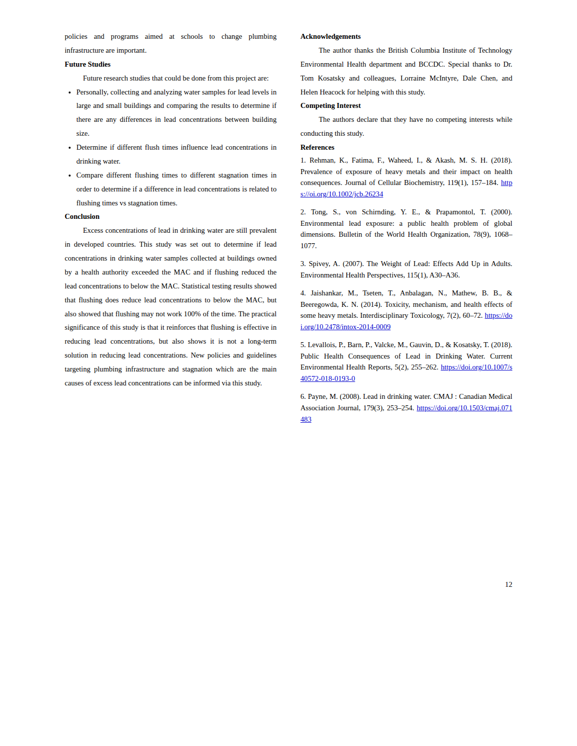policies and programs aimed at schools to change plumbing infrastructure are important.
Future Studies
Future research studies that could be done from this project are:
Personally, collecting and analyzing water samples for lead levels in large and small buildings and comparing the results to determine if there are any differences in lead concentrations between building size.
Determine if different flush times influence lead concentrations in drinking water.
Compare different flushing times to different stagnation times in order to determine if a difference in lead concentrations is related to flushing times vs stagnation times.
Conclusion
Excess concentrations of lead in drinking water are still prevalent in developed countries. This study was set out to determine if lead concentrations in drinking water samples collected at buildings owned by a health authority exceeded the MAC and if flushing reduced the lead concentrations to below the MAC. Statistical testing results showed that flushing does reduce lead concentrations to below the MAC, but also showed that flushing may not work 100% of the time. The practical significance of this study is that it reinforces that flushing is effective in reducing lead concentrations, but also shows it is not a long-term solution in reducing lead concentrations. New policies and guidelines targeting plumbing infrastructure and stagnation which are the main causes of excess lead concentrations can be informed via this study.
Acknowledgements
The author thanks the British Columbia Institute of Technology Environmental Health department and BCCDC. Special thanks to Dr. Tom Kosatsky and colleagues, Lorraine McIntyre, Dale Chen, and Helen Heacock for helping with this study.
Competing Interest
The authors declare that they have no competing interests while conducting this study.
References
1. Rehman, K., Fatima, F., Waheed, I., & Akash, M. S. H. (2018). Prevalence of exposure of heavy metals and their impact on health consequences. Journal of Cellular Biochemistry, 119(1), 157–184. https://oi.org/10.1002/jcb.26234
2. Tong, S., von Schirnding, Y. E., & Prapamontol, T. (2000). Environmental lead exposure: a public health problem of global dimensions. Bulletin of the World Health Organization, 78(9), 1068–1077.
3. Spivey, A. (2007). The Weight of Lead: Effects Add Up in Adults. Environmental Health Perspectives, 115(1), A30–A36.
4. Jaishankar, M., Tseten, T., Anbalagan, N., Mathew, B. B., & Beeregowda, K. N. (2014). Toxicity, mechanism, and health effects of some heavy metals. Interdisciplinary Toxicology, 7(2), 60–72. https://doi.org/10.2478/intox-2014-0009
5. Levallois, P., Barn, P., Valcke, M., Gauvin, D., & Kosatsky, T. (2018). Public Health Consequences of Lead in Drinking Water. Current Environmental Health Reports, 5(2), 255–262. https://doi.org/10.1007/s40572-018-0193-0
6. Payne, M. (2008). Lead in drinking water. CMAJ : Canadian Medical Association Journal, 179(3), 253–254. https://doi.org/10.1503/cmaj.071483
12